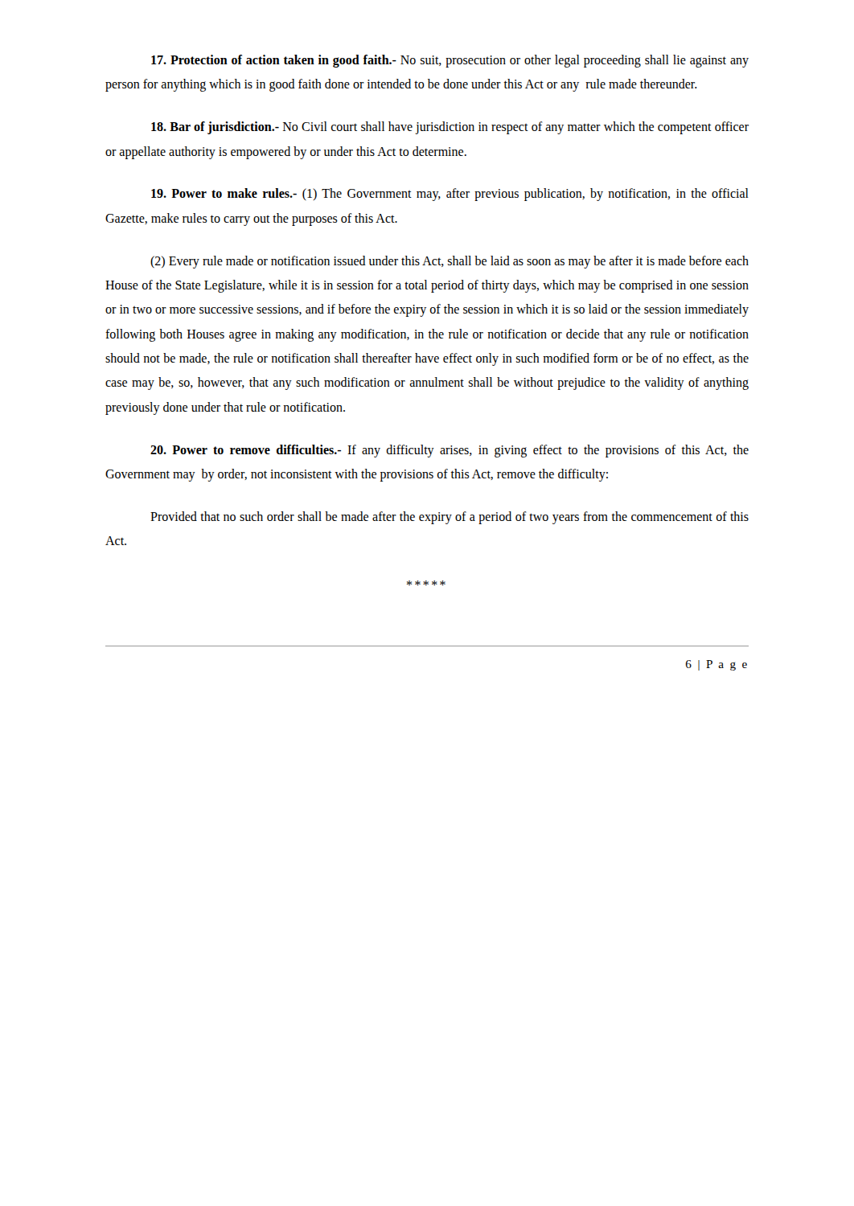17. Protection of action taken in good faith.- No suit, prosecution or other legal proceeding shall lie against any person for anything which is in good faith done or intended to be done under this Act or any rule made thereunder.
18. Bar of jurisdiction.- No Civil court shall have jurisdiction in respect of any matter which the competent officer or appellate authority is empowered by or under this Act to determine.
19. Power to make rules.- (1) The Government may, after previous publication, by notification, in the official Gazette, make rules to carry out the purposes of this Act.
(2) Every rule made or notification issued under this Act, shall be laid as soon as may be after it is made before each House of the State Legislature, while it is in session for a total period of thirty days, which may be comprised in one session or in two or more successive sessions, and if before the expiry of the session in which it is so laid or the session immediately following both Houses agree in making any modification, in the rule or notification or decide that any rule or notification should not be made, the rule or notification shall thereafter have effect only in such modified form or be of no effect, as the case may be, so, however, that any such modification or annulment shall be without prejudice to the validity of anything previously done under that rule or notification.
20. Power to remove difficulties.- If any difficulty arises, in giving effect to the provisions of this Act, the Government may by order, not inconsistent with the provisions of this Act, remove the difficulty:
Provided that no such order shall be made after the expiry of a period of two years from the commencement of this Act.
*****
6 | P a g e